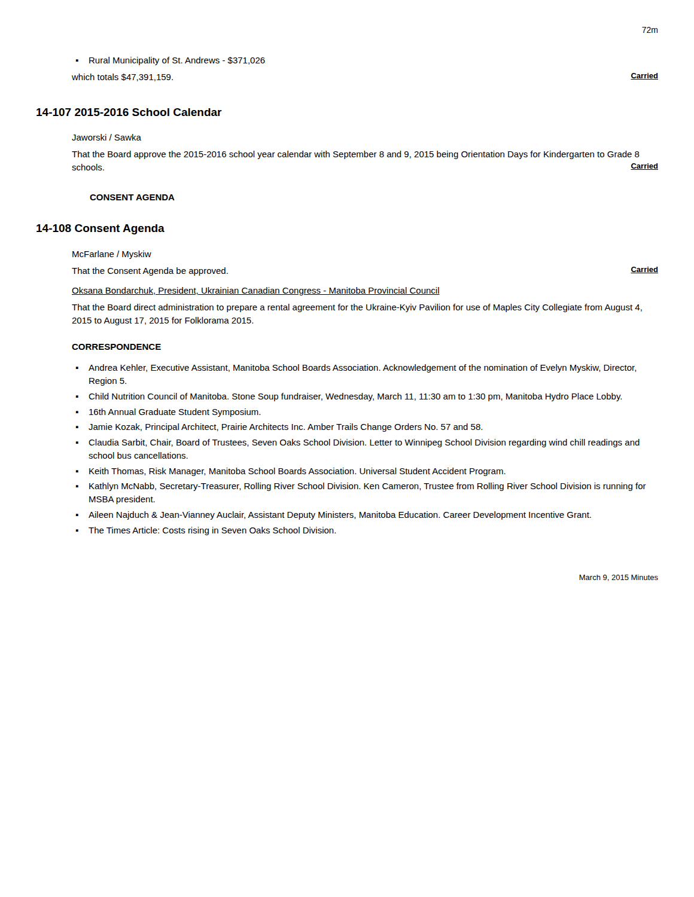72m
Rural Municipality of St. Andrews - $371,026
which totals $47,391,159. Carried
14-107 2015-2016 School Calendar
Jaworski / Sawka
That the Board approve the 2015-2016 school year calendar with September 8 and 9, 2015 being Orientation Days for Kindergarten to Grade 8 schools. Carried
CONSENT AGENDA
14-108 Consent Agenda
McFarlane / Myskiw
That the Consent Agenda be approved. Carried
Oksana Bondarchuk, President, Ukrainian Canadian Congress - Manitoba Provincial Council
That the Board direct administration to prepare a rental agreement for the Ukraine-Kyiv Pavilion for use of Maples City Collegiate from August 4, 2015 to August 17, 2015 for Folklorama 2015.
CORRESPONDENCE
Andrea Kehler, Executive Assistant, Manitoba School Boards Association. Acknowledgement of the nomination of Evelyn Myskiw, Director, Region 5.
Child Nutrition Council of Manitoba. Stone Soup fundraiser, Wednesday, March 11, 11:30 am to 1:30 pm, Manitoba Hydro Place Lobby.
16th Annual Graduate Student Symposium.
Jamie Kozak, Principal Architect, Prairie Architects Inc. Amber Trails Change Orders No. 57 and 58.
Claudia Sarbit, Chair, Board of Trustees, Seven Oaks School Division. Letter to Winnipeg School Division regarding wind chill readings and school bus cancellations.
Keith Thomas, Risk Manager, Manitoba School Boards Association. Universal Student Accident Program.
Kathlyn McNabb, Secretary-Treasurer, Rolling River School Division. Ken Cameron, Trustee from Rolling River School Division is running for MSBA president.
Aileen Najduch & Jean-Vianney Auclair, Assistant Deputy Ministers, Manitoba Education. Career Development Incentive Grant.
The Times Article: Costs rising in Seven Oaks School Division.
March 9, 2015 Minutes